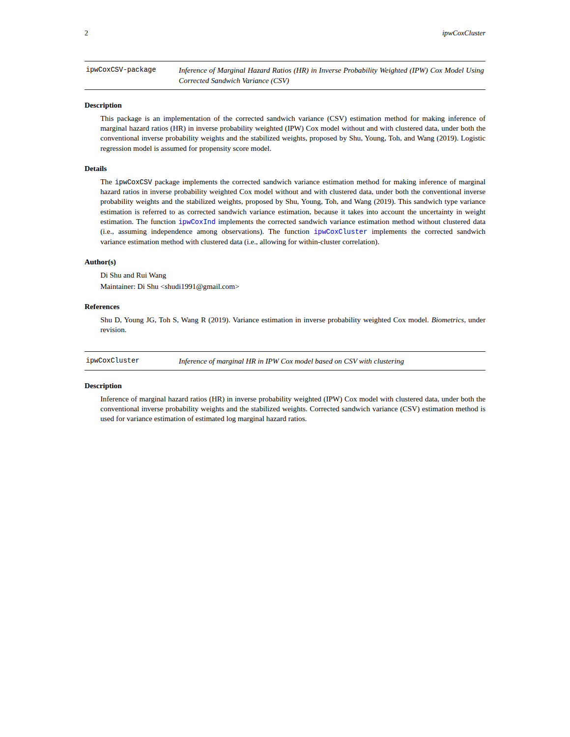2 ipwCoxCluster
ipwCoxCSV-package
Inference of Marginal Hazard Ratios (HR) in Inverse Probability Weighted (IPW) Cox Model Using Corrected Sandwich Variance (CSV)
Description
This package is an implementation of the corrected sandwich variance (CSV) estimation method for making inference of marginal hazard ratios (HR) in inverse probability weighted (IPW) Cox model without and with clustered data, under both the conventional inverse probability weights and the stabilized weights, proposed by Shu, Young, Toh, and Wang (2019). Logistic regression model is assumed for propensity score model.
Details
The ipwCoxCSV package implements the corrected sandwich variance estimation method for making inference of marginal hazard ratios in inverse probability weighted Cox model without and with clustered data, under both the conventional inverse probability weights and the stabilized weights, proposed by Shu, Young, Toh, and Wang (2019). This sandwich type variance estimation is referred to as corrected sandwich variance estimation, because it takes into account the uncertainty in weight estimation. The function ipwCoxInd implements the corrected sandwich variance estimation method without clustered data (i.e., assuming independence among observations). The function ipwCoxCluster implements the corrected sandwich variance estimation method with clustered data (i.e., allowing for within-cluster correlation).
Author(s)
Di Shu and Rui Wang
Maintainer: Di Shu <shudi1991@gmail.com>
References
Shu D, Young JG, Toh S, Wang R (2019). Variance estimation in inverse probability weighted Cox model. Biometrics, under revision.
ipwCoxCluster
Inference of marginal HR in IPW Cox model based on CSV with clustering
Description
Inference of marginal hazard ratios (HR) in inverse probability weighted (IPW) Cox model with clustered data, under both the conventional inverse probability weights and the stabilized weights. Corrected sandwich variance (CSV) estimation method is used for variance estimation of estimated log marginal hazard ratios.